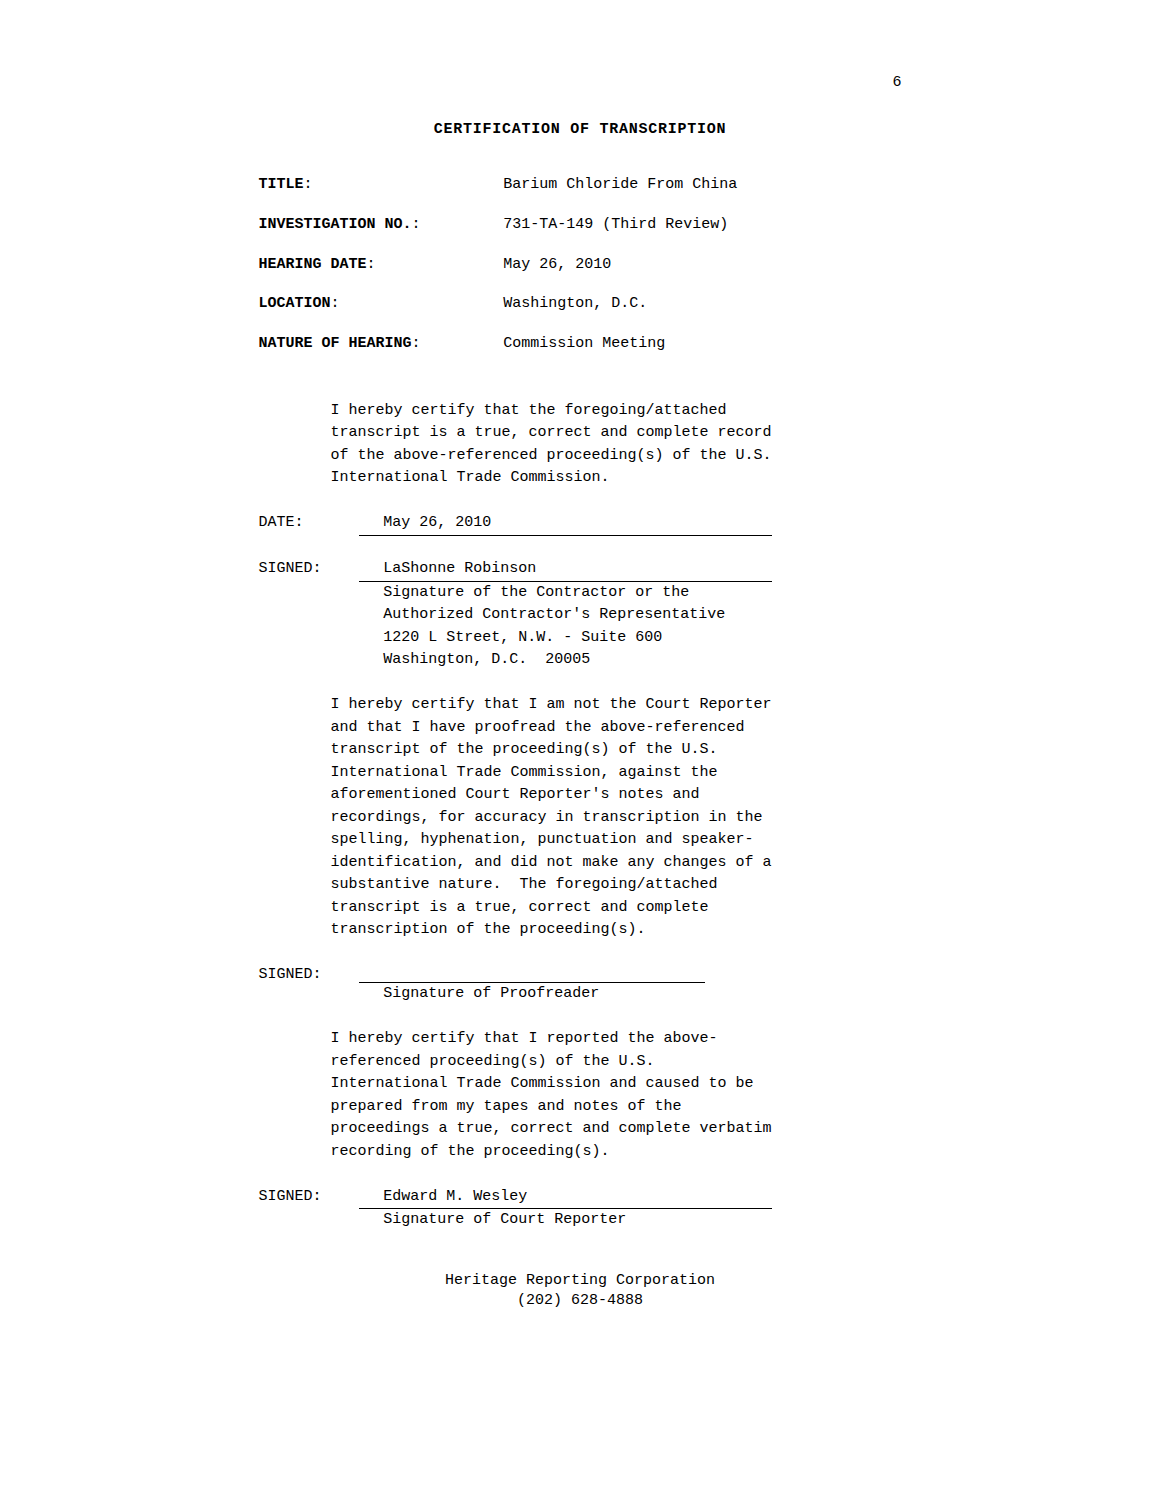6
CERTIFICATION OF TRANSCRIPTION
| TITLE : | Barium Chloride From China |
| INVESTIGATION NO. : | 731-TA-149 (Third Review) |
| HEARING DATE : | May 26, 2010 |
| LOCATION : | Washington, D.C. |
| NATURE OF HEARING : | Commission Meeting |
I hereby certify that the foregoing/attached
transcript is a true, correct and complete record
of the above-referenced proceeding(s) of the U.S.
International Trade Commission.
| DATE: | May 26, 2010 |
| SIGNED: | LaShonne Robinson Signature of the Contractor or the Authorized Contractor's Representative 1220 L Street, N.W. - Suite 600 Washington, D.C. 20005 |
I hereby certify that I am not the Court Reporter
and that I have proofread the above-referenced
transcript of the proceeding(s) of the U.S.
International Trade Commission, against the
aforementioned Court Reporter's notes and
recordings, for accuracy in transcription in the
spelling, hyphenation, punctuation and speaker-
identification, and did not make any changes of a
substantive nature. The foregoing/attached
transcript is a true, correct and complete
transcription of the proceeding(s).
| SIGNED: | Signature of Proofreader |
I hereby certify that I reported the above-
referenced proceeding(s) of the U.S.
International Trade Commission and caused to be
prepared from my tapes and notes of the
proceedings a true, correct and complete verbatim
recording of the proceeding(s).
| SIGNED: | Edward M. Wesley Signature of Court Reporter |
Heritage Reporting Corporation
(202) 628-4888